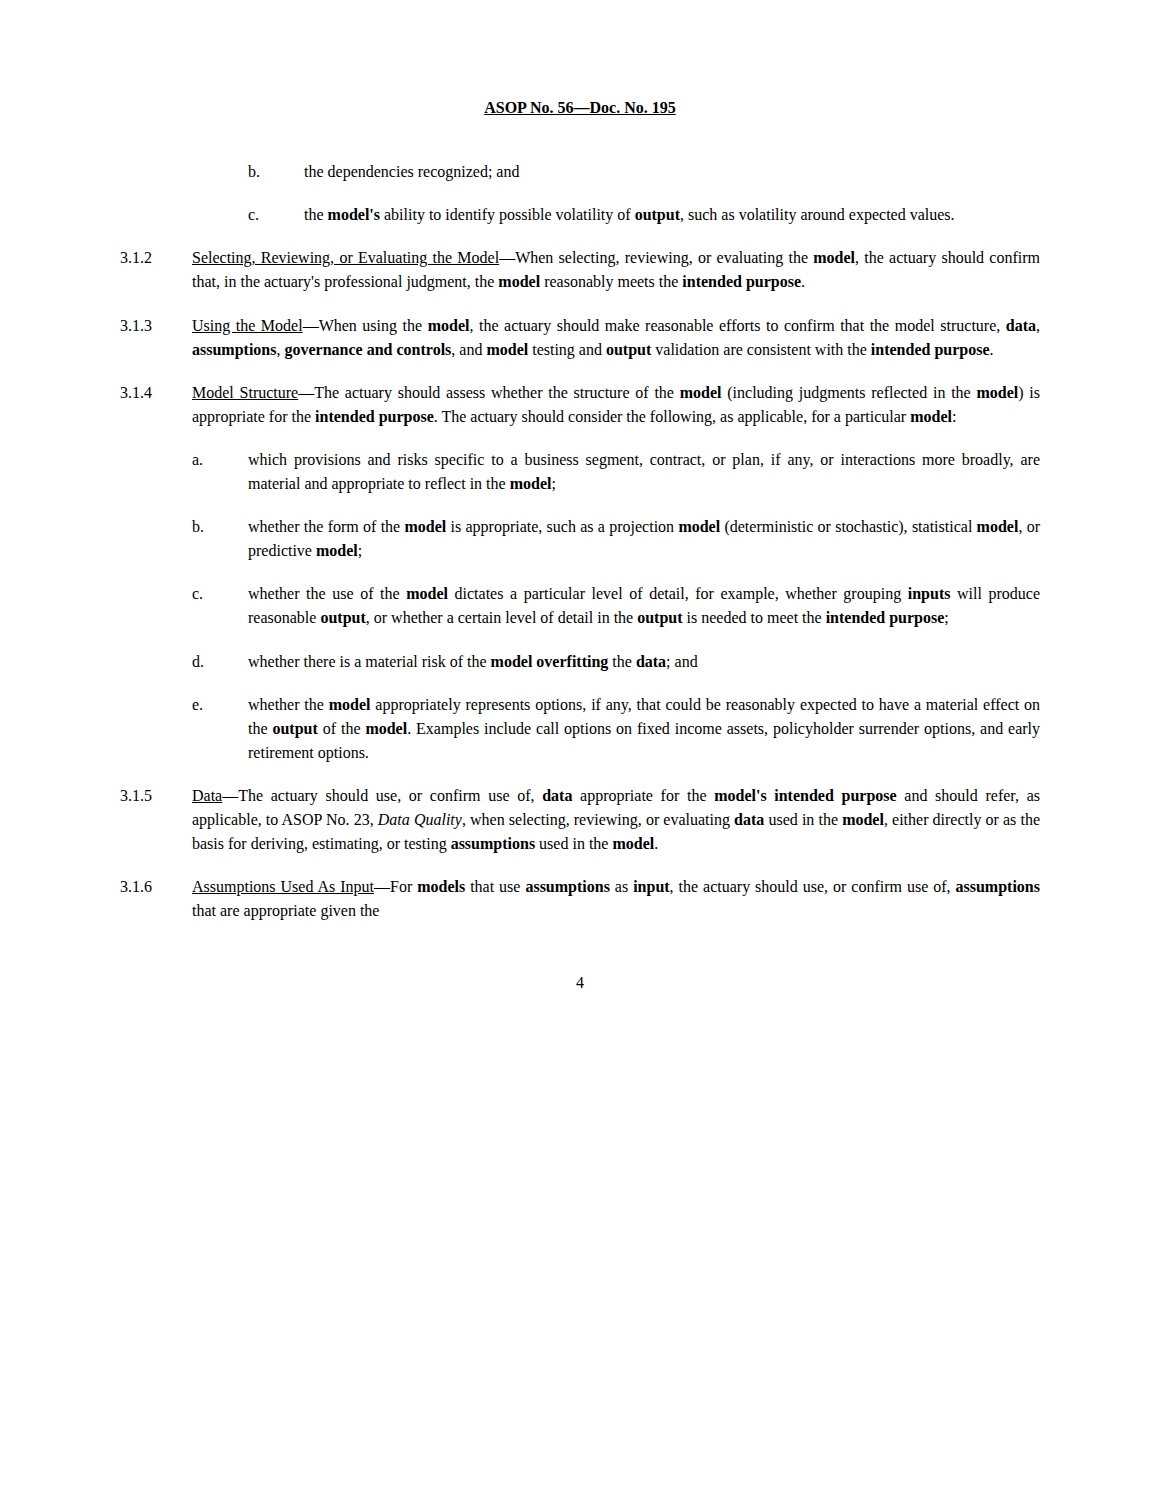ASOP No. 56—Doc. No. 195
b.
the dependencies recognized; and
c.
the model's ability to identify possible volatility of output, such as volatility around expected values.
3.1.2
Selecting, Reviewing, or Evaluating the Model—When selecting, reviewing, or evaluating the model, the actuary should confirm that, in the actuary's professional judgment, the model reasonably meets the intended purpose.
3.1.3
Using the Model—When using the model, the actuary should make reasonable efforts to confirm that the model structure, data, assumptions, governance and controls, and model testing and output validation are consistent with the intended purpose.
3.1.4
Model Structure—The actuary should assess whether the structure of the model (including judgments reflected in the model) is appropriate for the intended purpose. The actuary should consider the following, as applicable, for a particular model:
a.
which provisions and risks specific to a business segment, contract, or plan, if any, or interactions more broadly, are material and appropriate to reflect in the model;
b.
whether the form of the model is appropriate, such as a projection model (deterministic or stochastic), statistical model, or predictive model;
c.
whether the use of the model dictates a particular level of detail, for example, whether grouping inputs will produce reasonable output, or whether a certain level of detail in the output is needed to meet the intended purpose;
d.
whether there is a material risk of the model overfitting the data; and
e.
whether the model appropriately represents options, if any, that could be reasonably expected to have a material effect on the output of the model. Examples include call options on fixed income assets, policyholder surrender options, and early retirement options.
3.1.5
Data—The actuary should use, or confirm use of, data appropriate for the model's intended purpose and should refer, as applicable, to ASOP No. 23, Data Quality, when selecting, reviewing, or evaluating data used in the model, either directly or as the basis for deriving, estimating, or testing assumptions used in the model.
3.1.6
Assumptions Used As Input—For models that use assumptions as input, the actuary should use, or confirm use of, assumptions that are appropriate given the
4